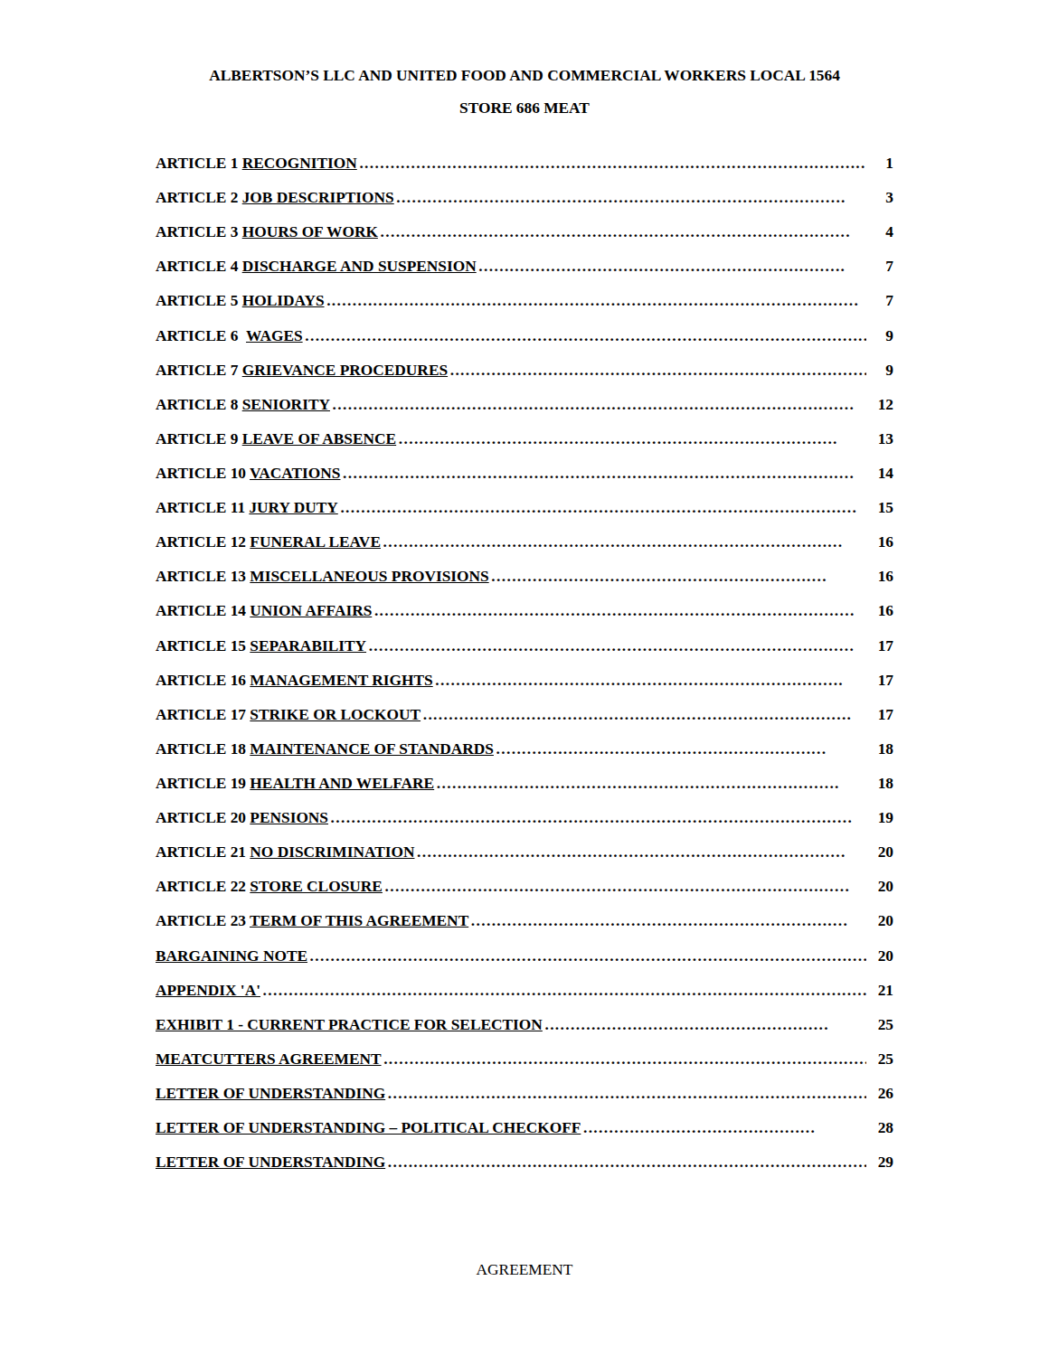ALBERTSON’S LLC AND UNITED FOOD AND COMMERCIAL WORKERS LOCAL 1564
STORE 686 MEAT
ARTICLE 1 RECOGNITION .................................................................................................................. 1
ARTICLE 2 JOB DESCRIPTIONS ....................................................................................... 3
ARTICLE 3 HOURS OF WORK ........................................................................................... 4
ARTICLE 4 DISCHARGE AND SUSPENSION ....................................................................... 7
ARTICLE 5 HOLIDAYS ....................................................................................................... 7
ARTICLE 6 WAGES .............................................................................................................. 9
ARTICLE 7 GRIEVANCE PROCEDURES ................................................................................. 9
ARTICLE 8 SENIORITY ..................................................................................................... 12
ARTICLE 9 LEAVE OF ABSENCE ..................................................................................... 13
ARTICLE 10 VACATIONS ................................................................................................... 14
ARTICLE 11 JURY DUTY .................................................................................................... 15
ARTICLE 12 FUNERAL LEAVE ......................................................................................... 16
ARTICLE 13 MISCELLANEOUS PROVISIONS ................................................................. 16
ARTICLE 14 UNION AFFAIRS ............................................................................................. 16
ARTICLE 15 SEPARABILITY .............................................................................................. 17
ARTICLE 16 MANAGEMENT RIGHTS ............................................................................... 17
ARTICLE 17 STRIKE OR LOCKOUT ................................................................................... 17
ARTICLE 18 MAINTENANCE OF STANDARDS ................................................................ 18
ARTICLE 19 HEALTH AND WELFARE .............................................................................. 18
ARTICLE 20 PENSIONS ..................................................................................................... 19
ARTICLE 21 NO DISCRIMINATION ................................................................................... 20
ARTICLE 22 STORE CLOSURE .......................................................................................... 20
ARTICLE 23 TERM OF THIS AGREEMENT ......................................................................... 20
BARGAINING NOTE ................................................................................................................. 20
APPENDIX 'A' .............................................................................................................................. 21
EXHIBIT 1 - CURRENT PRACTICE FOR SELECTION ....................................................... 25
MEATCUTTERS AGREEMENT ................................................................................................. 25
LETTER OF UNDERSTANDING ............................................................................................... 26
LETTER OF UNDERSTANDING – POLITICAL CHECKOFF ............................................. 28
LETTER OF UNDERSTANDING ............................................................................................... 29
AGREEMENT